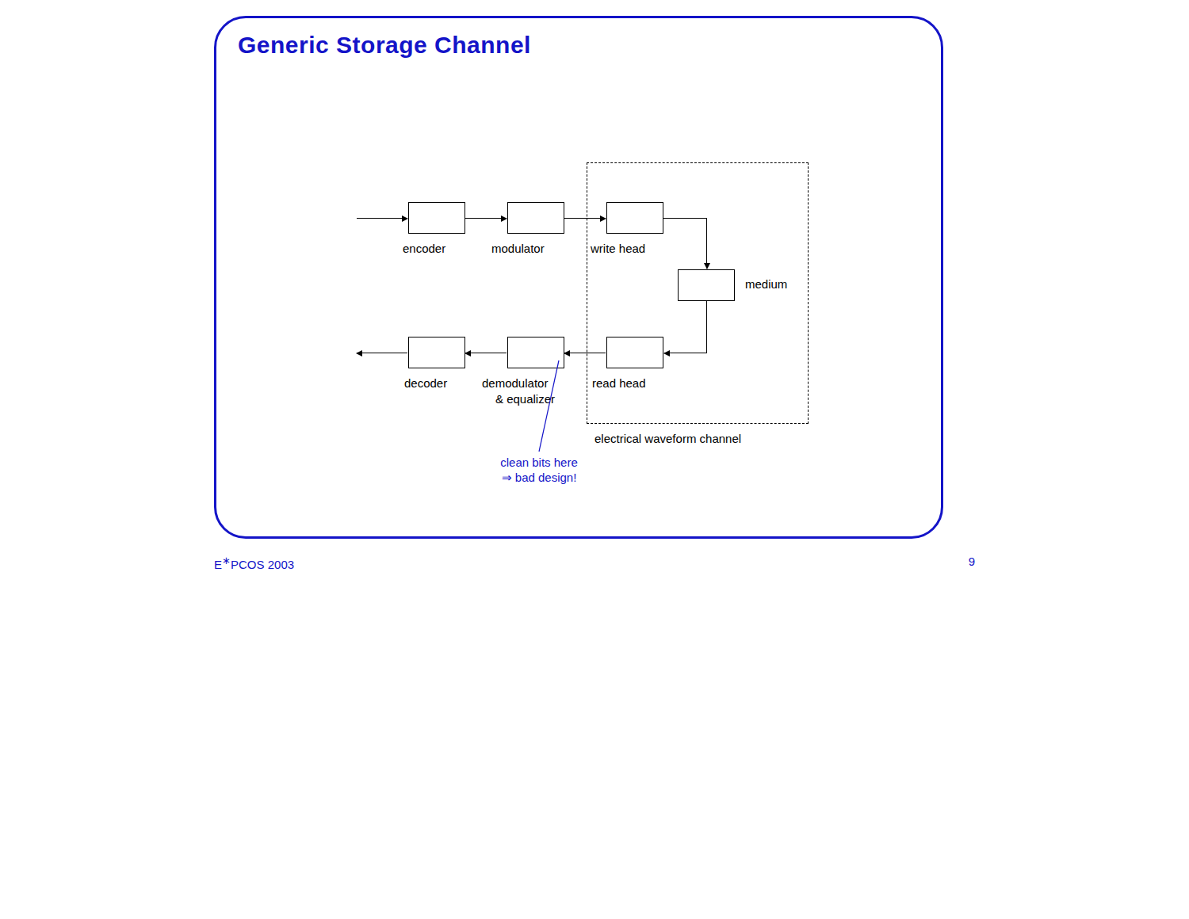Generic Storage Channel
encoder
modulator
write head
medium
decoder
demodulator
& equalizer
read head
electrical waveform channel
clean bits here
⇒ bad design!
E∗PCOS 2003
9